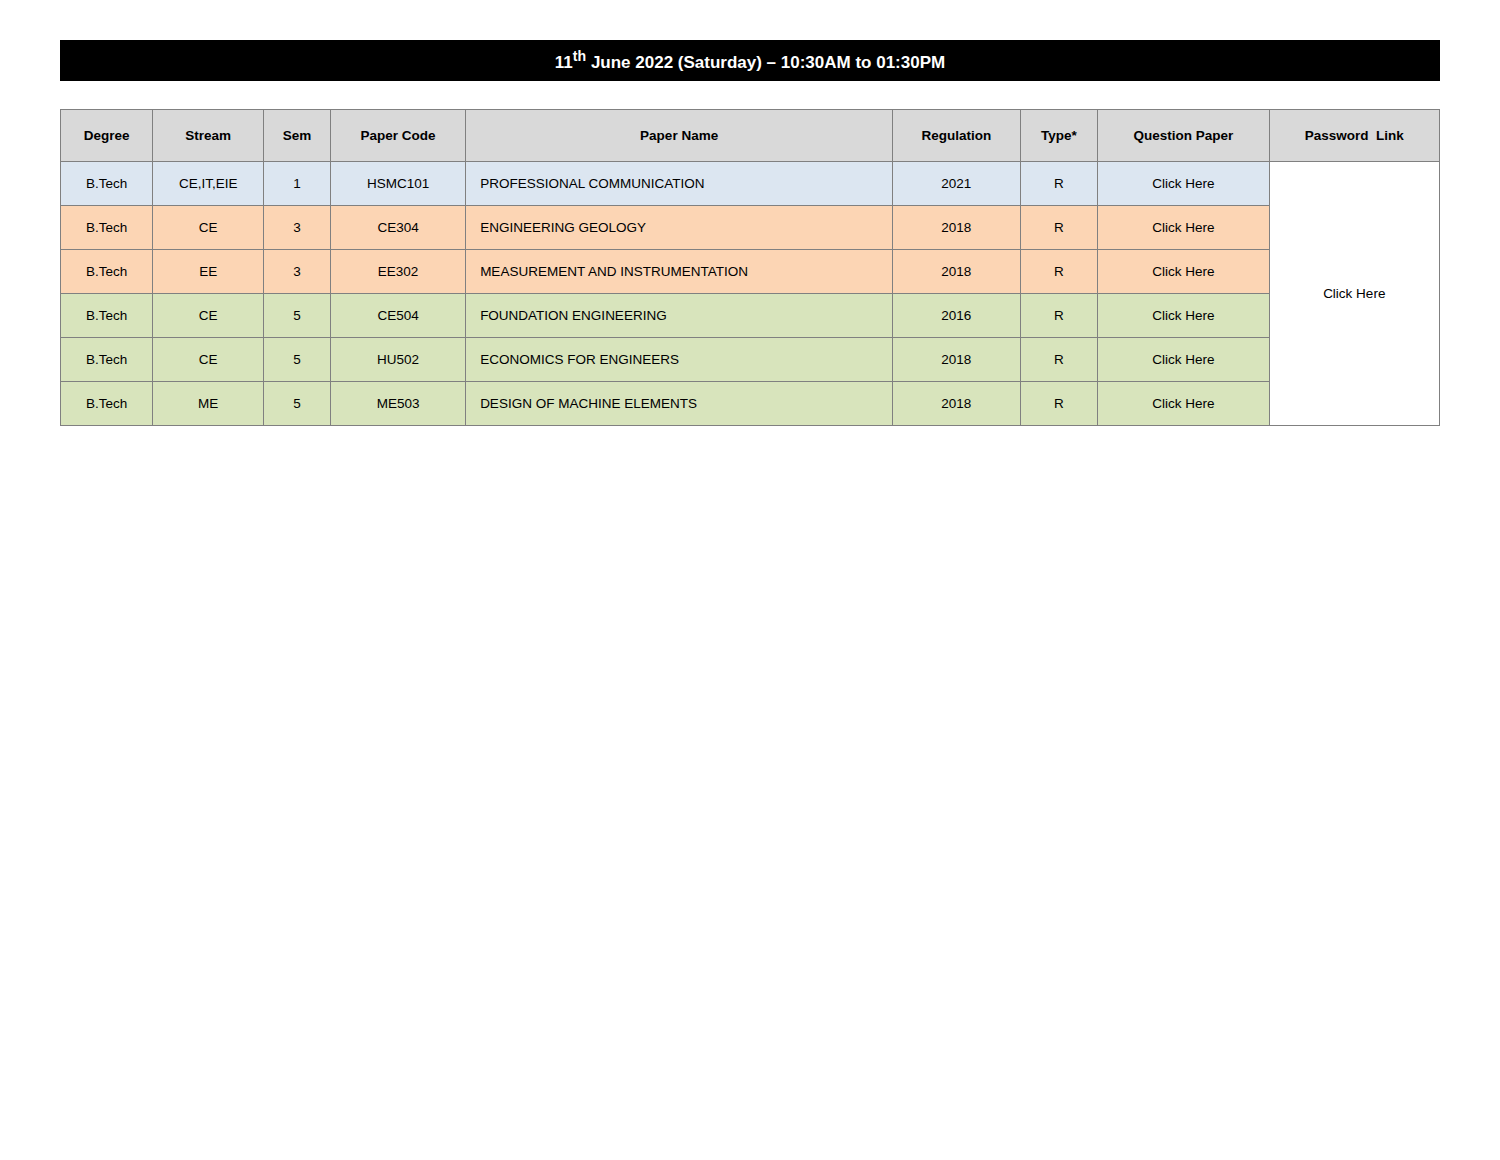11th June 2022 (Saturday) – 10:30AM to 01:30PM
| Degree | Stream | Sem | Paper Code | Paper Name | Regulation | Type* | Question Paper | Password Link |
| --- | --- | --- | --- | --- | --- | --- | --- | --- |
| B.Tech | CE,IT,EIE | 1 | HSMC101 | PROFESSIONAL COMMUNICATION | 2021 | R | Click Here | Click Here |
| B.Tech | CE | 3 | CE304 | ENGINEERING GEOLOGY | 2018 | R | Click Here |
| B.Tech | EE | 3 | EE302 | MEASUREMENT AND INSTRUMENTATION | 2018 | R | Click Here |
| B.Tech | CE | 5 | CE504 | FOUNDATION ENGINEERING | 2016 | R | Click Here |
| B.Tech | CE | 5 | HU502 | ECONOMICS FOR ENGINEERS | 2018 | R | Click Here |
| B.Tech | ME | 5 | ME503 | DESIGN OF MACHINE ELEMENTS | 2018 | R | Click Here |